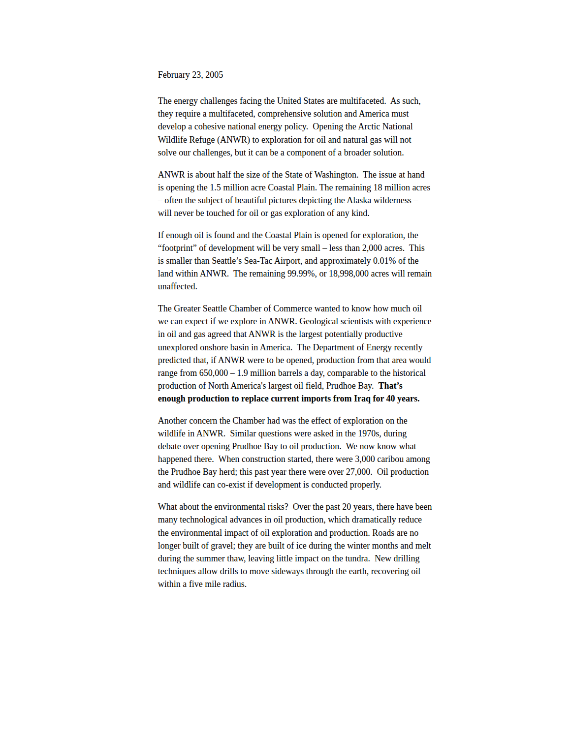February 23, 2005
The energy challenges facing the United States are multifaceted. As such, they require a multifaceted, comprehensive solution and America must develop a cohesive national energy policy. Opening the Arctic National Wildlife Refuge (ANWR) to exploration for oil and natural gas will not solve our challenges, but it can be a component of a broader solution.
ANWR is about half the size of the State of Washington. The issue at hand is opening the 1.5 million acre Coastal Plain. The remaining 18 million acres – often the subject of beautiful pictures depicting the Alaska wilderness – will never be touched for oil or gas exploration of any kind.
If enough oil is found and the Coastal Plain is opened for exploration, the “footprint” of development will be very small – less than 2,000 acres. This is smaller than Seattle’s Sea-Tac Airport, and approximately 0.01% of the land within ANWR. The remaining 99.99%, or 18,998,000 acres will remain unaffected.
The Greater Seattle Chamber of Commerce wanted to know how much oil we can expect if we explore in ANWR. Geological scientists with experience in oil and gas agreed that ANWR is the largest potentially productive unexplored onshore basin in America. The Department of Energy recently predicted that, if ANWR were to be opened, production from that area would range from 650,000 – 1.9 million barrels a day, comparable to the historical production of North America's largest oil field, Prudhoe Bay. That’s enough production to replace current imports from Iraq for 40 years.
Another concern the Chamber had was the effect of exploration on the wildlife in ANWR. Similar questions were asked in the 1970s, during debate over opening Prudhoe Bay to oil production. We now know what happened there. When construction started, there were 3,000 caribou among the Prudhoe Bay herd; this past year there were over 27,000. Oil production and wildlife can co-exist if development is conducted properly.
What about the environmental risks? Over the past 20 years, there have been many technological advances in oil production, which dramatically reduce the environmental impact of oil exploration and production. Roads are no longer built of gravel; they are built of ice during the winter months and melt during the summer thaw, leaving little impact on the tundra. New drilling techniques allow drills to move sideways through the earth, recovering oil within a five mile radius.